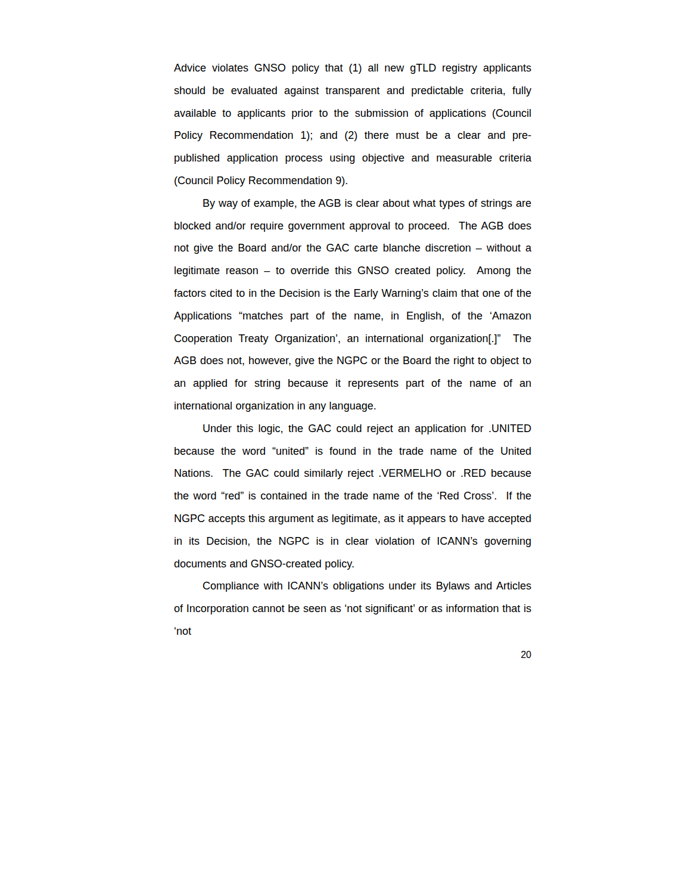Advice violates GNSO policy that (1) all new gTLD registry applicants should be evaluated against transparent and predictable criteria, fully available to applicants prior to the submission of applications (Council Policy Recommendation 1); and (2) there must be a clear and pre-published application process using objective and measurable criteria (Council Policy Recommendation 9).
By way of example, the AGB is clear about what types of strings are blocked and/or require government approval to proceed. The AGB does not give the Board and/or the GAC carte blanche discretion – without a legitimate reason – to override this GNSO created policy. Among the factors cited to in the Decision is the Early Warning’s claim that one of the Applications “matches part of the name, in English, of the ‘Amazon Cooperation Treaty Organization’, an international organization[.]” The AGB does not, however, give the NGPC or the Board the right to object to an applied for string because it represents part of the name of an international organization in any language.
Under this logic, the GAC could reject an application for .UNITED because the word “united” is found in the trade name of the United Nations. The GAC could similarly reject .VERMELHO or .RED because the word “red” is contained in the trade name of the ‘Red Cross’. If the NGPC accepts this argument as legitimate, as it appears to have accepted in its Decision, the NGPC is in clear violation of ICANN’s governing documents and GNSO-created policy.
Compliance with ICANN’s obligations under its Bylaws and Articles of Incorporation cannot be seen as ‘not significant’ or as information that is ‘not
20